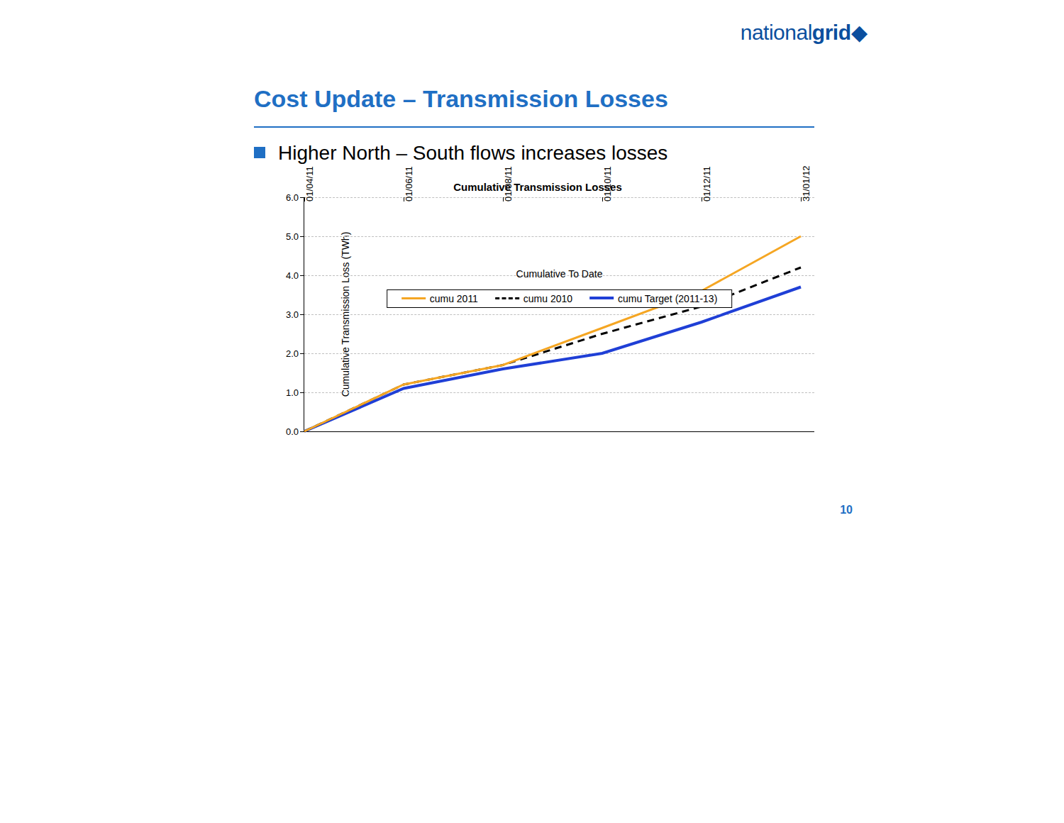nationalgrid◆
Cost Update – Transmission Losses
Higher North – South flows increases losses
Cumulative Transmission Losses
Cumulative Transmission Loss (TWh)
6.0
5.0
4.0
3.0
2.0
1.0
0.0
01/04/11
01/06/11
01/08/11
01/10/11
01/12/11
31/01/12
Cumulative To Date
cumu 2011 cumu 2010 cumu Target (2011-13)
10